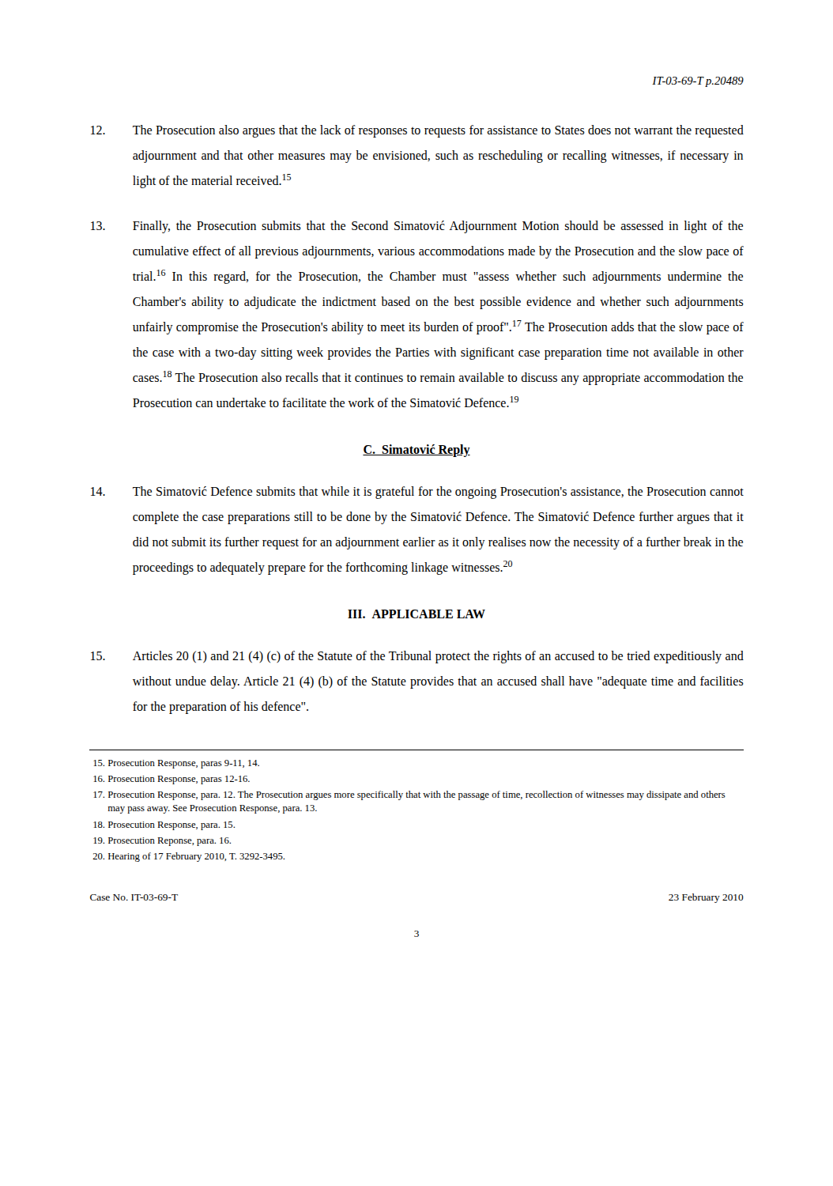IT-03-69-T p.20489
12.
The Prosecution also argues that the lack of responses to requests for assistance to States does not warrant the requested adjournment and that other measures may be envisioned, such as rescheduling or recalling witnesses, if necessary in light of the material received.15
13.
Finally, the Prosecution submits that the Second Simatović Adjournment Motion should be assessed in light of the cumulative effect of all previous adjournments, various accommodations made by the Prosecution and the slow pace of trial.16 In this regard, for the Prosecution, the Chamber must "assess whether such adjournments undermine the Chamber's ability to adjudicate the indictment based on the best possible evidence and whether such adjournments unfairly compromise the Prosecution's ability to meet its burden of proof".17 The Prosecution adds that the slow pace of the case with a two-day sitting week provides the Parties with significant case preparation time not available in other cases.18 The Prosecution also recalls that it continues to remain available to discuss any appropriate accommodation the Prosecution can undertake to facilitate the work of the Simatović Defence.19
C. Simatović Reply
14.
The Simatović Defence submits that while it is grateful for the ongoing Prosecution's assistance, the Prosecution cannot complete the case preparations still to be done by the Simatović Defence. The Simatović Defence further argues that it did not submit its further request for an adjournment earlier as it only realises now the necessity of a further break in the proceedings to adequately prepare for the forthcoming linkage witnesses.20
III. APPLICABLE LAW
15.
Articles 20 (1) and 21 (4) (c) of the Statute of the Tribunal protect the rights of an accused to be tried expeditiously and without undue delay. Article 21 (4) (b) of the Statute provides that an accused shall have "adequate time and facilities for the preparation of his defence".
Prosecution Response, paras 9-11, 14.
Prosecution Response, paras 12-16.
Prosecution Response, para. 12. The Prosecution argues more specifically that with the passage of time, recollection of witnesses may dissipate and others may pass away. See Prosecution Response, para. 13.
Prosecution Response, para. 15.
Prosecution Reponse, para. 16.
Hearing of 17 February 2010, T. 3292-3495.
Case No. IT-03-69-T 23 February 2010
3